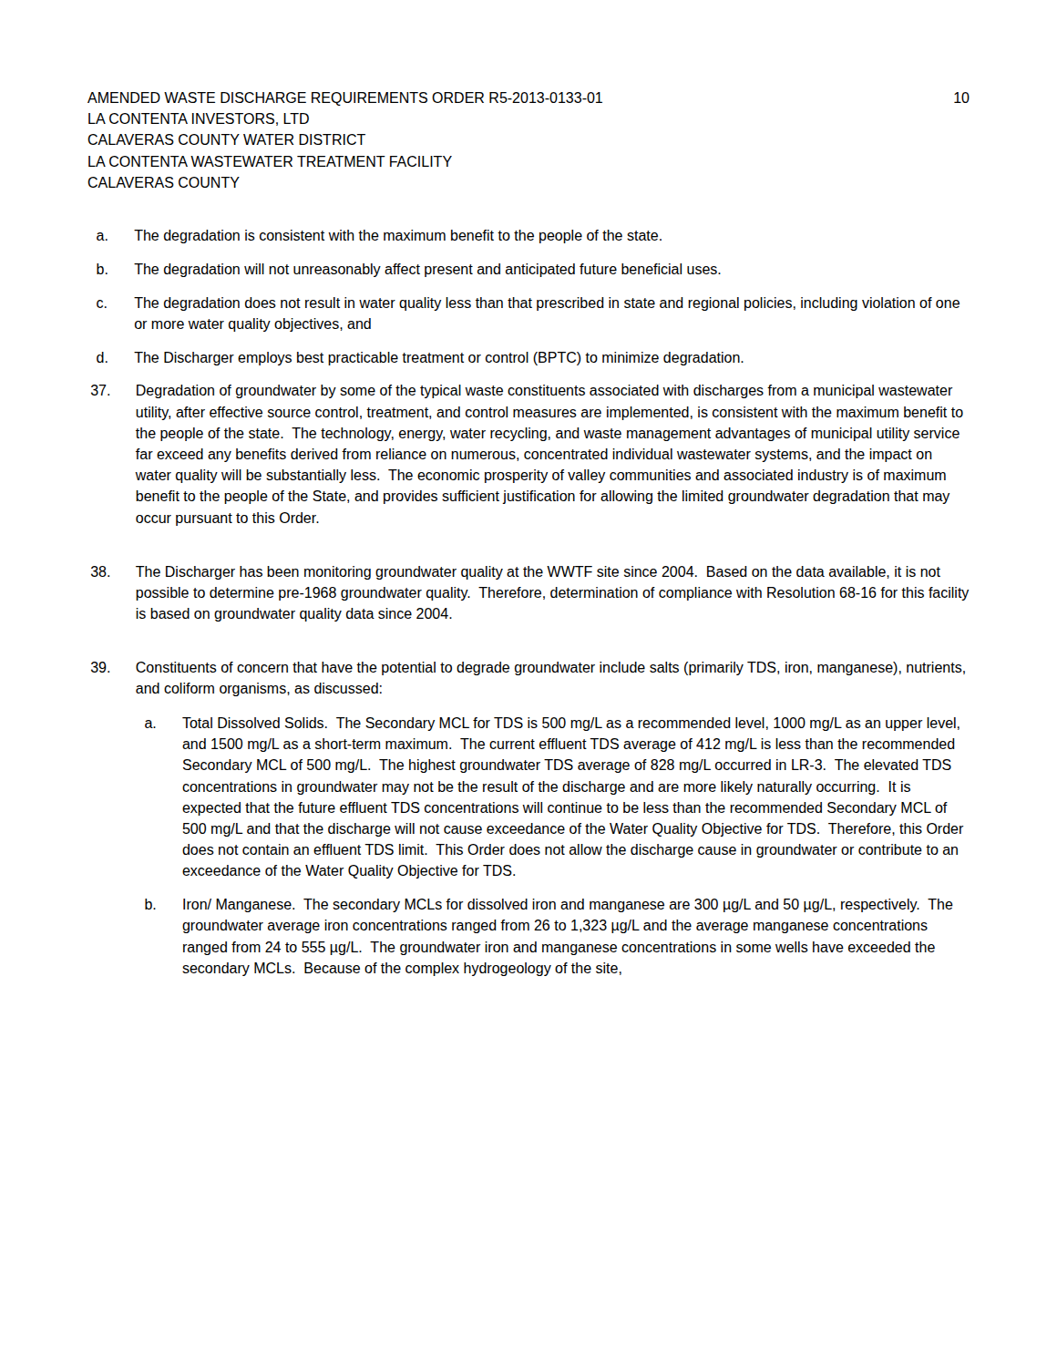AMENDED WASTE DISCHARGE REQUIREMENTS ORDER R5-2013-0133-01 10
LA CONTENTA INVESTORS, LTD
CALAVERAS COUNTY WATER DISTRICT
LA CONTENTA WASTEWATER TREATMENT FACILITY
CALAVERAS COUNTY
a. The degradation is consistent with the maximum benefit to the people of the state.
b. The degradation will not unreasonably affect present and anticipated future beneficial uses.
c. The degradation does not result in water quality less than that prescribed in state and regional policies, including violation of one or more water quality objectives, and
d. The Discharger employs best practicable treatment or control (BPTC) to minimize degradation.
37.
Degradation of groundwater by some of the typical waste constituents associated with discharges from a municipal wastewater utility, after effective source control, treatment, and control measures are implemented, is consistent with the maximum benefit to the people of the state. The technology, energy, water recycling, and waste management advantages of municipal utility service far exceed any benefits derived from reliance on numerous, concentrated individual wastewater systems, and the impact on water quality will be substantially less. The economic prosperity of valley communities and associated industry is of maximum benefit to the people of the State, and provides sufficient justification for allowing the limited groundwater degradation that may occur pursuant to this Order.
38.
The Discharger has been monitoring groundwater quality at the WWTF site since 2004. Based on the data available, it is not possible to determine pre-1968 groundwater quality. Therefore, determination of compliance with Resolution 68-16 for this facility is based on groundwater quality data since 2004.
39.
Constituents of concern that have the potential to degrade groundwater include salts (primarily TDS, iron, manganese), nutrients, and coliform organisms, as discussed:
a. Total Dissolved Solids. The Secondary MCL for TDS is 500 mg/L as a recommended level, 1000 mg/L as an upper level, and 1500 mg/L as a short-term maximum. The current effluent TDS average of 412 mg/L is less than the recommended Secondary MCL of 500 mg/L. The highest groundwater TDS average of 828 mg/L occurred in LR-3. The elevated TDS concentrations in groundwater may not be the result of the discharge and are more likely naturally occurring. It is expected that the future effluent TDS concentrations will continue to be less than the recommended Secondary MCL of 500 mg/L and that the discharge will not cause exceedance of the Water Quality Objective for TDS. Therefore, this Order does not contain an effluent TDS limit. This Order does not allow the discharge cause in groundwater or contribute to an exceedance of the Water Quality Objective for TDS.
b. Iron/ Manganese. The secondary MCLs for dissolved iron and manganese are 300 µg/L and 50 µg/L, respectively. The groundwater average iron concentrations ranged from 26 to 1,323 µg/L and the average manganese concentrations ranged from 24 to 555 µg/L. The groundwater iron and manganese concentrations in some wells have exceeded the secondary MCLs. Because of the complex hydrogeology of the site,